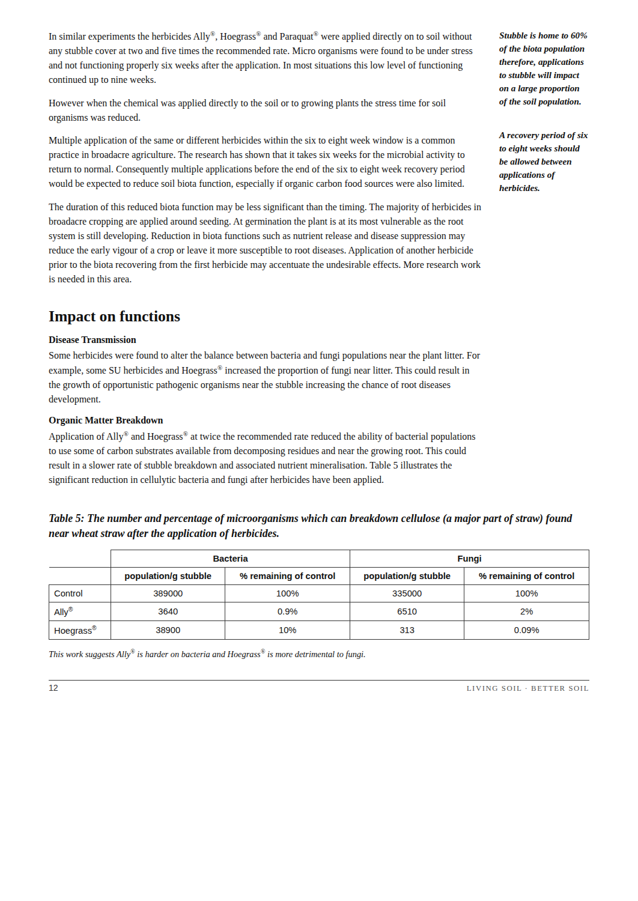In similar experiments the herbicides Ally®, Hoegrass® and Paraquat® were applied directly on to soil without any stubble cover at two and five times the recommended rate. Micro organisms were found to be under stress and not functioning properly six weeks after the application. In most situations this low level of functioning continued up to nine weeks.
However when the chemical was applied directly to the soil or to growing plants the stress time for soil organisms was reduced.
Multiple application of the same or different herbicides within the six to eight week window is a common practice in broadacre agriculture. The research has shown that it takes six weeks for the microbial activity to return to normal. Consequently multiple applications before the end of the six to eight week recovery period would be expected to reduce soil biota function, especially if organic carbon food sources were also limited.
The duration of this reduced biota function may be less significant than the timing. The majority of herbicides in broadacre cropping are applied around seeding. At germination the plant is at its most vulnerable as the root system is still developing. Reduction in biota functions such as nutrient release and disease suppression may reduce the early vigour of a crop or leave it more susceptible to root diseases. Application of another herbicide prior to the biota recovering from the first herbicide may accentuate the undesirable effects. More research work is needed in this area.
Impact on functions
Disease Transmission
Some herbicides were found to alter the balance between bacteria and fungi populations near the plant litter. For example, some SU herbicides and Hoegrass® increased the proportion of fungi near litter. This could result in the growth of opportunistic pathogenic organisms near the stubble increasing the chance of root diseases development.
Organic Matter Breakdown
Application of Ally® and Hoegrass® at twice the recommended rate reduced the ability of bacterial populations to use some of carbon substrates available from decomposing residues and near the growing root. This could result in a slower rate of stubble breakdown and associated nutrient mineralisation. Table 5 illustrates the significant reduction in cellulytic bacteria and fungi after herbicides have been applied.
Stubble is home to 60% of the biota population therefore, applications to stubble will impact on a large proportion of the soil population.
A recovery period of six to eight weeks should be allowed between applications of herbicides.
Table 5: The number and percentage of microorganisms which can breakdown cellulose (a major part of straw) found near wheat straw after the application of herbicides.
| | Bacteria | Fungi |
| --- | --- | --- |
| | population/g stubble | % remaining of control | population/g stubble | % remaining of control |
| Control | 389000 | 100% | 335000 | 100% |
| Ally ® | 3640 | 0.9% | 6510 | 2% |
| Hoegrass ® | 38900 | 10% | 313 | 0.09% |
This work suggests Ally® is harder on bacteria and Hoegrass® is more detrimental to fungi.
12 LIVING SOIL · BETTER SOIL